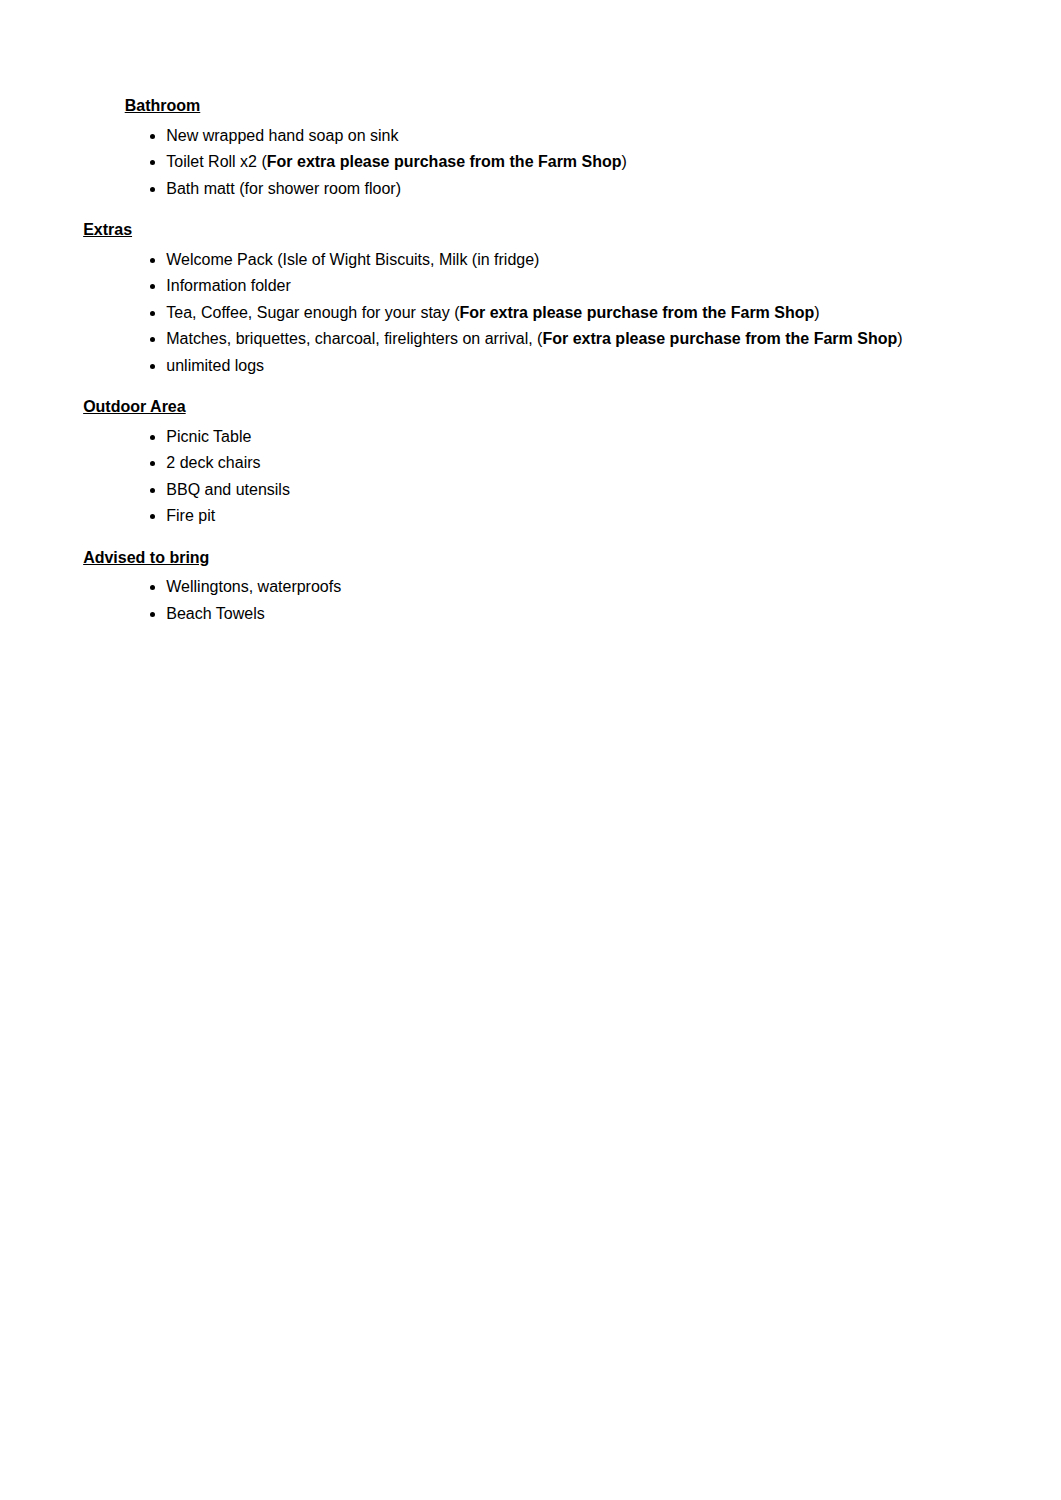Bathroom
New wrapped hand soap on sink
Toilet Roll x2 (For extra please purchase from the Farm Shop)
Bath matt (for shower room floor)
Extras
Welcome Pack (Isle of Wight Biscuits, Milk (in fridge)
Information folder
Tea, Coffee, Sugar enough for your stay (For extra please purchase from the Farm Shop)
Matches, briquettes, charcoal, firelighters on arrival, (For extra please purchase from the Farm Shop)
unlimited logs
Outdoor Area
Picnic Table
2 deck chairs
BBQ and utensils
Fire pit
Advised to bring
Wellingtons, waterproofs
Beach Towels